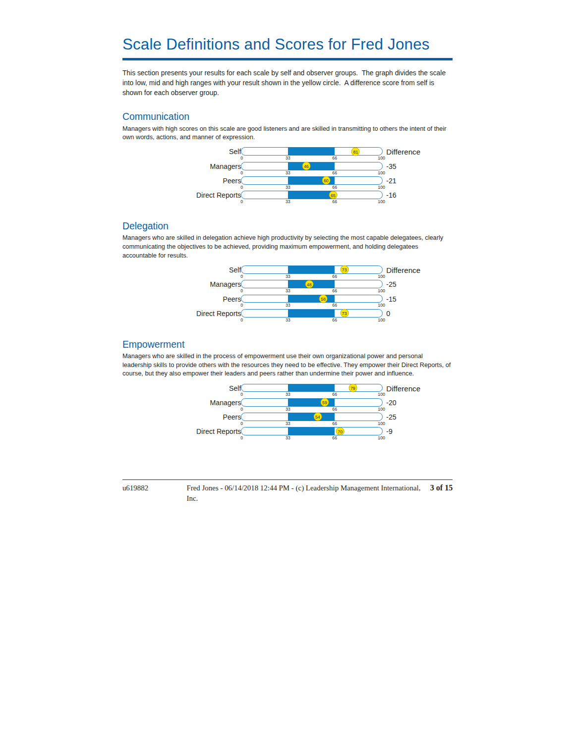Scale Definitions and Scores for Fred Jones
This section presents your results for each scale by self and observer groups. The graph divides the scale into low, mid and high ranges with your result shown in the yellow circle. A difference score from self is shown for each observer group.
Communication
Managers with high scores on this scale are good listeners and are skilled in transmitting to others the intent of their own words, actions, and manner of expression.
| Self | 81 0 33 66 100 | Difference |
| Managers | 46 0 33 66 100 | -35 |
| Peers | 60 0 33 66 100 | -21 |
| Direct Reports | 65 0 33 66 100 | -16 |
Delegation
Managers who are skilled in delegation achieve high productivity by selecting the most capable delegatees, clearly communicating the objectives to be achieved, providing maximum empowerment, and holding delegatees accountable for results.
| Self | 73 0 33 66 100 | Difference |
| Managers | 48 0 33 66 100 | -25 |
| Peers | 58 0 33 66 100 | -15 |
| Direct Reports | 73 0 33 66 100 | 0 |
Empowerment
Managers who are skilled in the process of empowerment use their own organizational power and personal leadership skills to provide others with the resources they need to be effective. They empower their Direct Reports, of course, but they also empower their leaders and peers rather than undermine their power and influence.
| Self | 79 0 33 66 100 | Difference |
| Managers | 59 0 33 66 100 | -20 |
| Peers | 54 0 33 66 100 | -25 |
| Direct Reports | 70 0 33 66 100 | -9 |
u619882
Fred Jones - 06/14/2018 12:44 PM - (c) Leadership Management International, Inc.
3 of 15